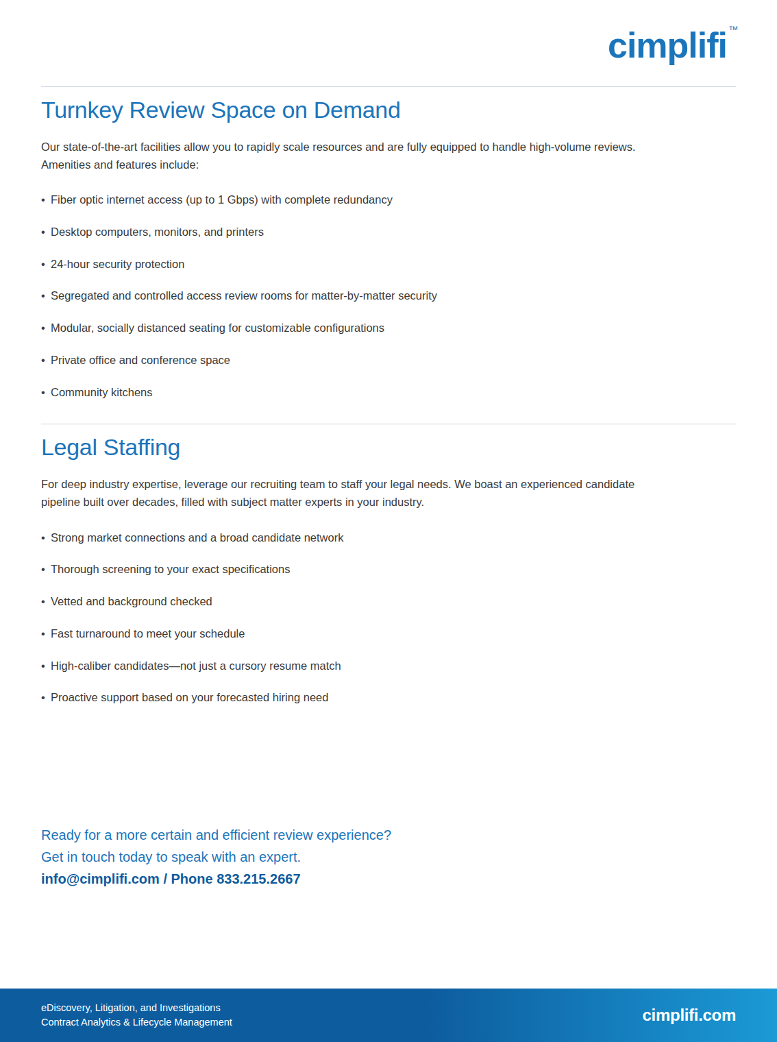cimplifi™
Turnkey Review Space on Demand
Our state-of-the-art facilities allow you to rapidly scale resources and are fully equipped to handle high-volume reviews. Amenities and features include:
Fiber optic internet access (up to 1 Gbps) with complete redundancy
Desktop computers, monitors, and printers
24-hour security protection
Segregated and controlled access review rooms for matter-by-matter security
Modular, socially distanced seating for customizable configurations
Private office and conference space
Community kitchens
Legal Staffing
For deep industry expertise, leverage our recruiting team to staff your legal needs. We boast an experienced candidate pipeline built over decades, filled with subject matter experts in your industry.
Strong market connections and a broad candidate network
Thorough screening to your exact specifications
Vetted and background checked
Fast turnaround to meet your schedule
High-caliber candidates—not just a cursory resume match
Proactive support based on your forecasted hiring need
Ready for a more certain and efficient review experience?
Get in touch today to speak with an expert.
info@cimplifi.com / Phone 833.215.2667
eDiscovery, Litigation, and Investigations
Contract Analytics & Lifecycle Management
cimplifi.com